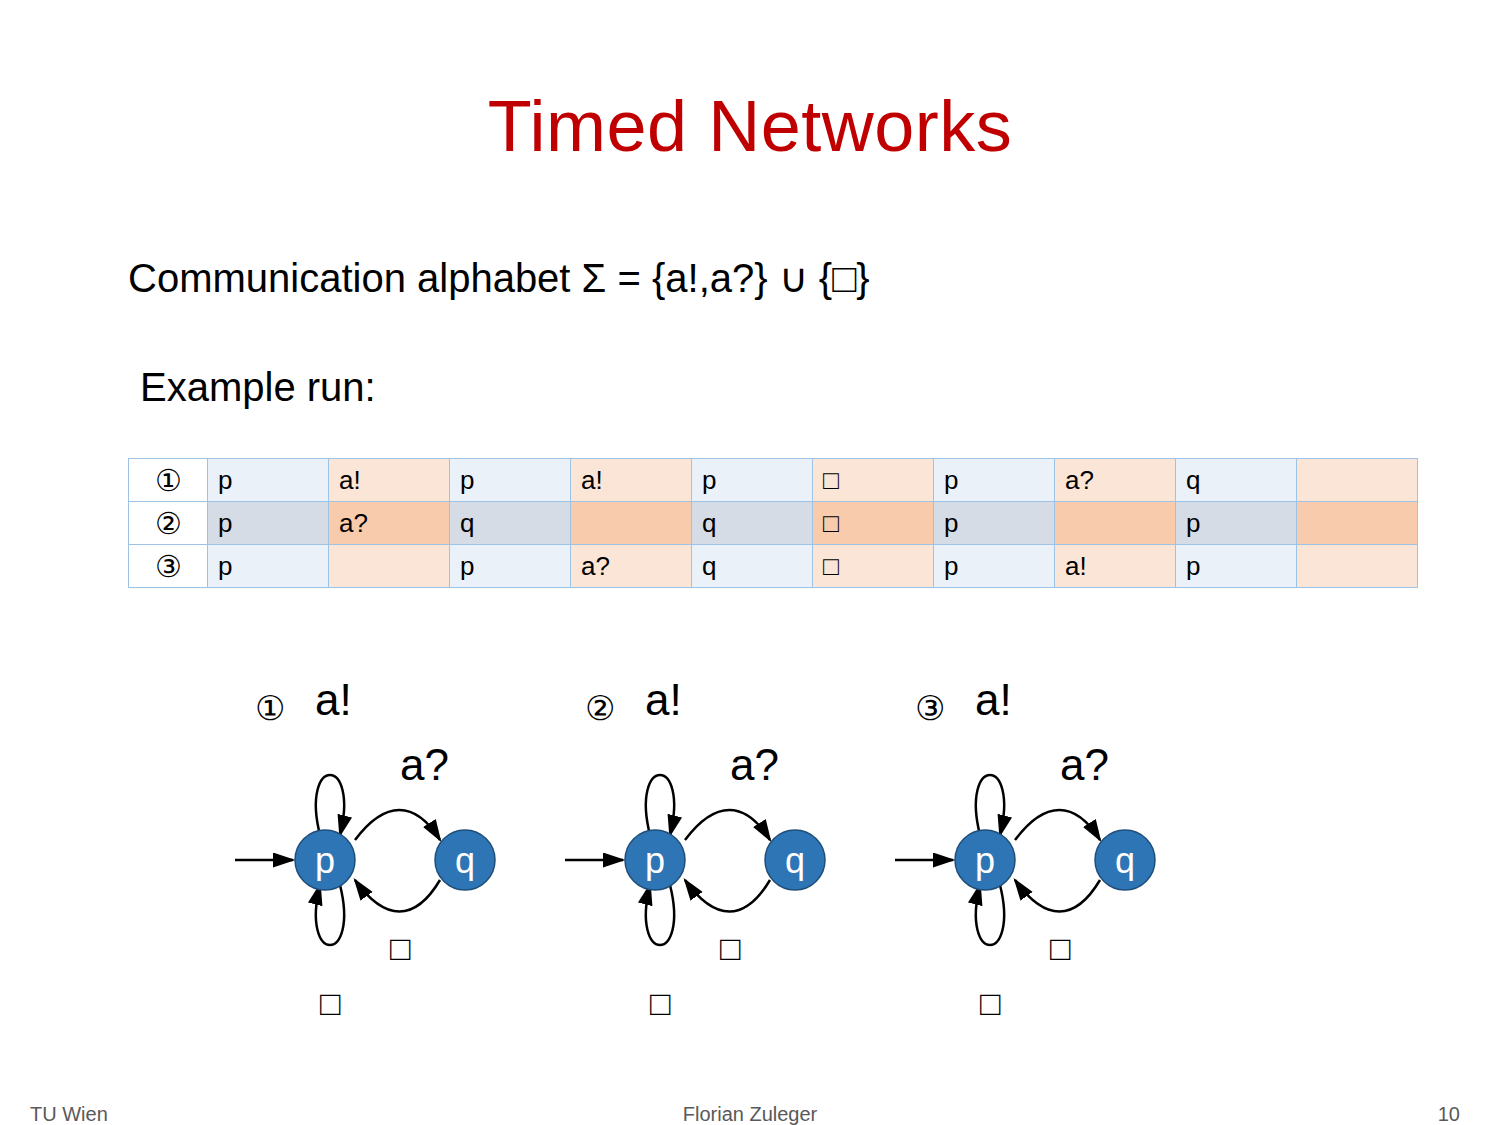Timed Networks
Communication alphabet Σ = {a!,a?} ∪ {□}
Example run:
| ① | p | a! | p | a! | p | □ | p | a? | q | |
| ② | p | a? | q | | q | □ | p | | p | |
| ③ | p | | p | a? | q | □ | p | a! | p | |
p q ① a! a? □ □
p q ② a! a? □ □
p q ③ a! a? □ □
TU Wien Florian Zuleger 10